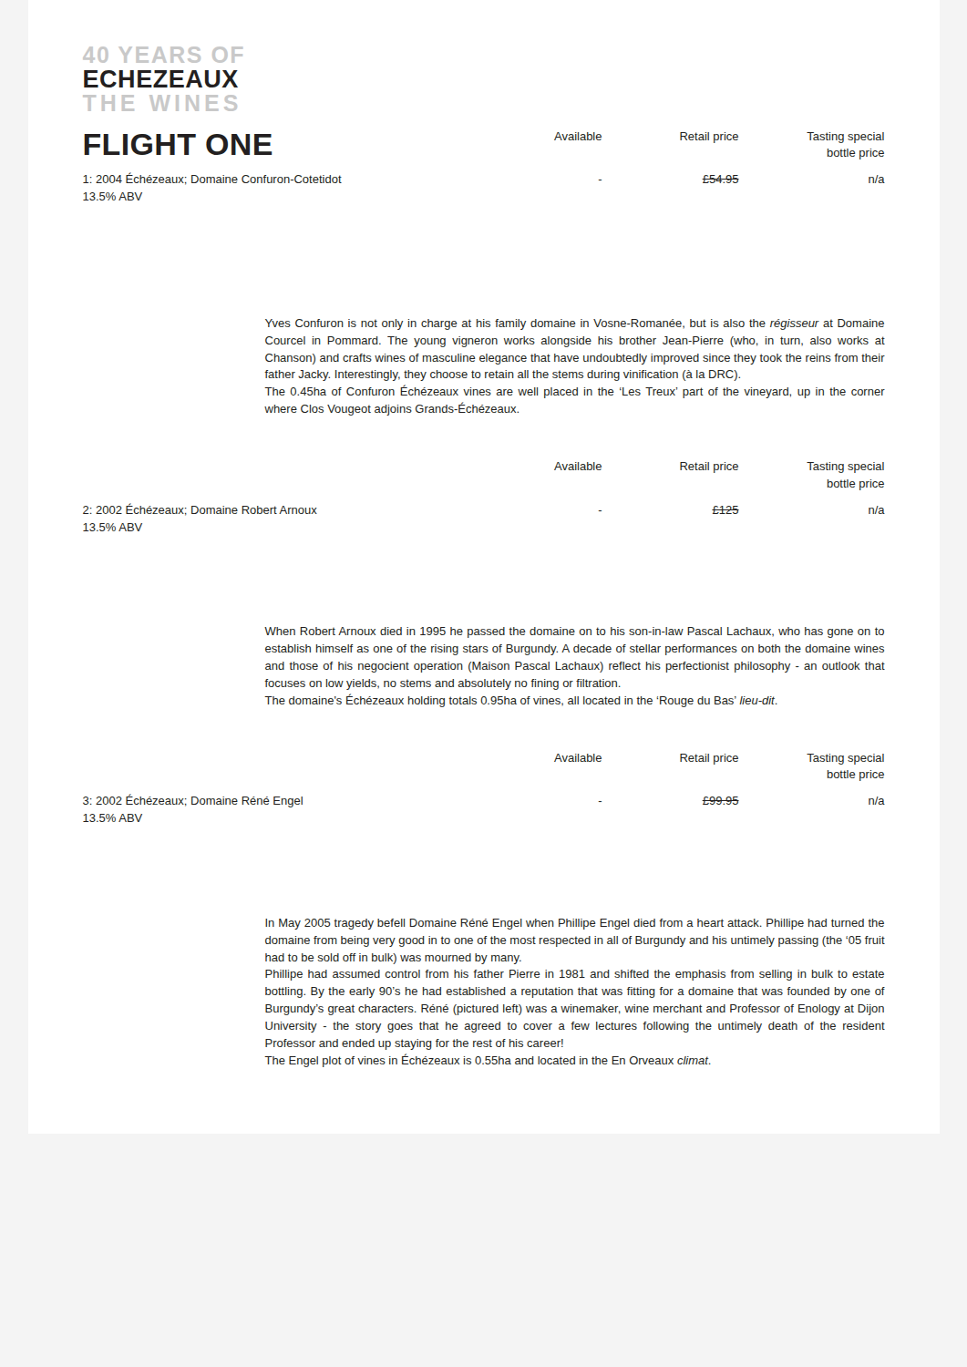40 YEARS OF
ECHEZEAUX
THE WINES
FLIGHT ONE
Available
Retail price
Tasting special bottle price
1: 2004 Échézeaux; Domaine Confuron-Cotetidot 13.5% ABV
-
£54.95
n/a
Yves Confuron is not only in charge at his family domaine in Vosne-Romanée, but is also the régisseur at Domaine Courcel in Pommard. The young vigneron works alongside his brother Jean-Pierre (who, in turn, also works at Chanson) and crafts wines of masculine elegance that have undoubtedly improved since they took the reins from their father Jacky. Interestingly, they choose to retain all the stems during vinification (à la DRC).
The 0.45ha of Confuron Échézeaux vines are well placed in the ‘Les Treux’ part of the vineyard, up in the corner where Clos Vougeot adjoins Grands-Échézeaux.
Available
Retail price
Tasting special bottle price
2: 2002 Échézeaux; Domaine Robert Arnoux 13.5% ABV
-
£125
n/a
When Robert Arnoux died in 1995 he passed the domaine on to his son-in-law Pascal Lachaux, who has gone on to establish himself as one of the rising stars of Burgundy. A decade of stellar performances on both the domaine wines and those of his negocient operation (Maison Pascal Lachaux) reflect his perfectionist philosophy - an outlook that focuses on low yields, no stems and absolutely no fining or filtration.
The domaine's Échézeaux holding totals 0.95ha of vines, all located in the ‘Rouge du Bas’ lieu-dit.
Available
Retail price
Tasting special bottle price
3: 2002 Échézeaux; Domaine Réné Engel 13.5% ABV
-
£99.95
n/a
In May 2005 tragedy befell Domaine Réné Engel when Phillipe Engel died from a heart attack. Phillipe had turned the domaine from being very good in to one of the most respected in all of Burgundy and his untimely passing (the ‘05 fruit had to be sold off in bulk) was mourned by many.
Phillipe had assumed control from his father Pierre in 1981 and shifted the emphasis from selling in bulk to estate bottling. By the early 90’s he had established a reputation that was fitting for a domaine that was founded by one of Burgundy’s great characters. Réné (pictured left) was a winemaker, wine merchant and Professor of Enology at Dijon University - the story goes that he agreed to cover a few lectures following the untimely death of the resident Professor and ended up staying for the rest of his career!
The Engel plot of vines in Échézeaux is 0.55ha and located in the En Orveaux climat.